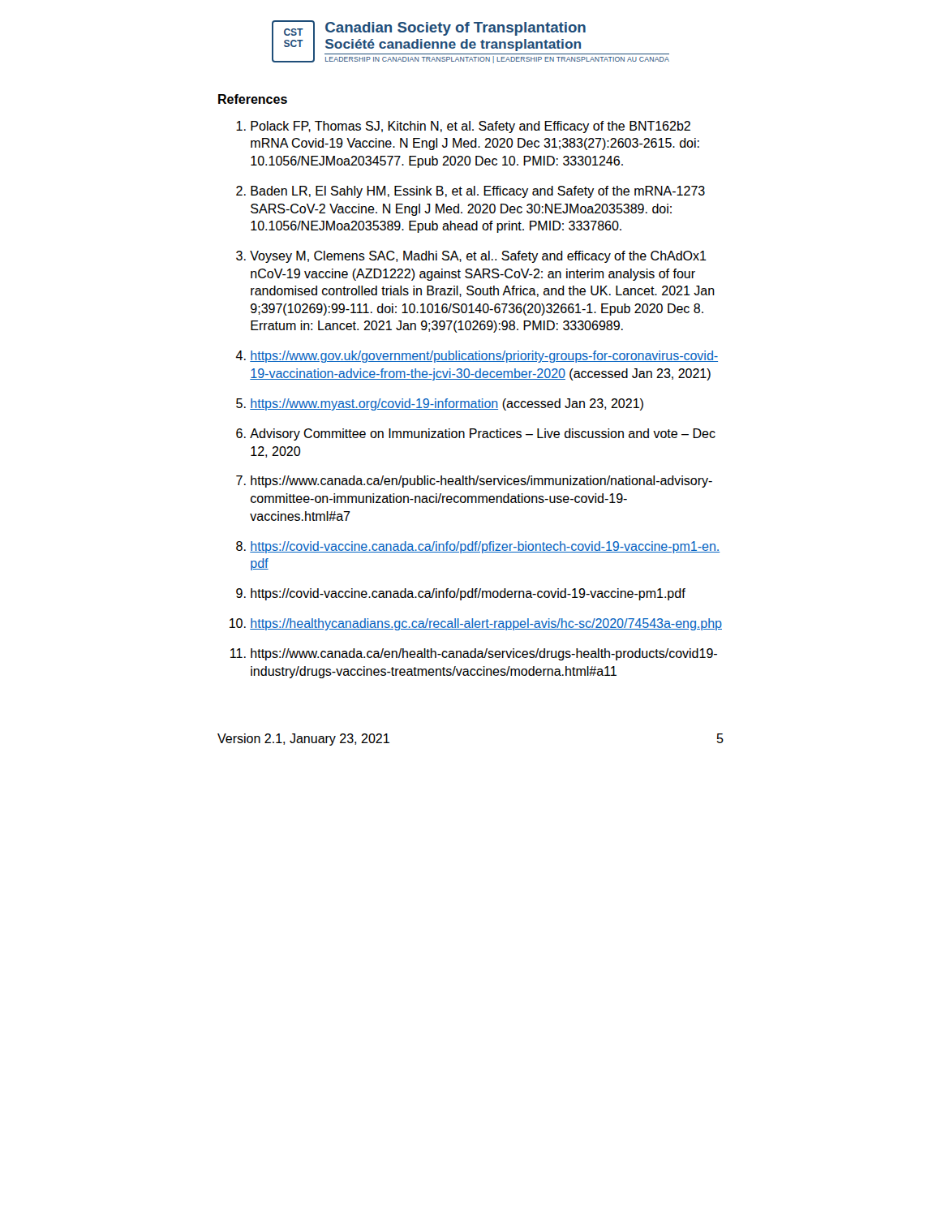CST
SCT Canadian Society of Transplantation
Société canadienne de transplantation
LEADERSHIP IN CANADIAN TRANSPLANTATION | LEADERSHIP EN TRANSPLANTATION AU CANADA
References
Polack FP, Thomas SJ, Kitchin N, et al. Safety and Efficacy of the BNT162b2 mRNA Covid-19 Vaccine. N Engl J Med. 2020 Dec 31;383(27):2603-2615. doi: 10.1056/NEJMoa2034577. Epub 2020 Dec 10. PMID: 33301246.
Baden LR, El Sahly HM, Essink B, et al. Efficacy and Safety of the mRNA-1273 SARS-CoV-2 Vaccine. N Engl J Med. 2020 Dec 30:NEJMoa2035389. doi: 10.1056/NEJMoa2035389. Epub ahead of print. PMID: 3337860.
Voysey M, Clemens SAC, Madhi SA, et al.. Safety and efficacy of the ChAdOx1 nCoV-19 vaccine (AZD1222) against SARS-CoV-2: an interim analysis of four randomised controlled trials in Brazil, South Africa, and the UK. Lancet. 2021 Jan 9;397(10269):99-111. doi: 10.1016/S0140-6736(20)32661-1. Epub 2020 Dec 8. Erratum in: Lancet. 2021 Jan 9;397(10269):98. PMID: 33306989.
https://www.gov.uk/government/publications/priority-groups-for-coronavirus-covid-19-vaccination-advice-from-the-jcvi-30-december-2020 (accessed Jan 23, 2021)
https://www.myast.org/covid-19-information (accessed Jan 23, 2021)
Advisory Committee on Immunization Practices – Live discussion and vote – Dec 12, 2020
https://www.canada.ca/en/public-health/services/immunization/national-advisory-committee-on-immunization-naci/recommendations-use-covid-19-vaccines.html#a7
https://covid-vaccine.canada.ca/info/pdf/pfizer-biontech-covid-19-vaccine-pm1-en.pdf
https://covid-vaccine.canada.ca/info/pdf/moderna-covid-19-vaccine-pm1.pdf
https://healthycanadians.gc.ca/recall-alert-rappel-avis/hc-sc/2020/74543a-eng.php
https://www.canada.ca/en/health-canada/services/drugs-health-products/covid19-industry/drugs-vaccines-treatments/vaccines/moderna.html#a11
Version 2.1, January 23, 2021 5